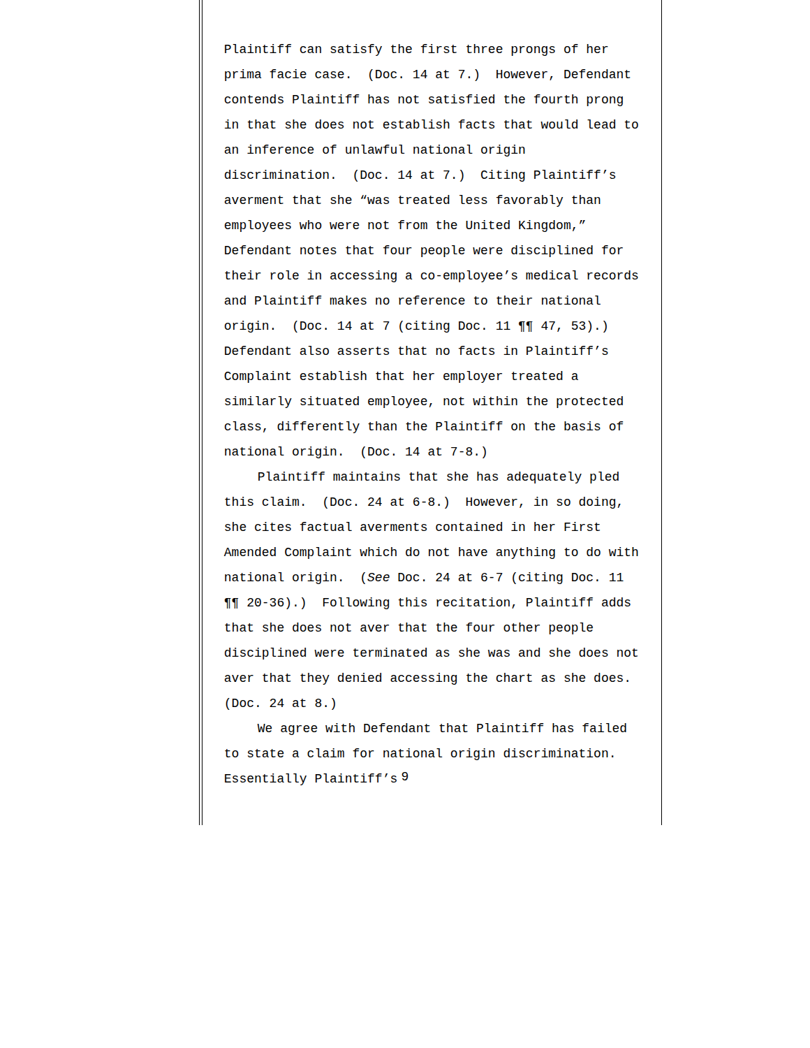Plaintiff can satisfy the first three prongs of her prima facie case. (Doc. 14 at 7.) However, Defendant contends Plaintiff has not satisfied the fourth prong in that she does not establish facts that would lead to an inference of unlawful national origin discrimination. (Doc. 14 at 7.) Citing Plaintiff’s averment that she “was treated less favorably than employees who were not from the United Kingdom,” Defendant notes that four people were disciplined for their role in accessing a co-employee’s medical records and Plaintiff makes no reference to their national origin. (Doc. 14 at 7 (citing Doc. 11 ¶¶ 47, 53).) Defendant also asserts that no facts in Plaintiff’s Complaint establish that her employer treated a similarly situated employee, not within the protected class, differently than the Plaintiff on the basis of national origin. (Doc. 14 at 7-8.)
Plaintiff maintains that she has adequately pled this claim. (Doc. 24 at 6-8.) However, in so doing, she cites factual averments contained in her First Amended Complaint which do not have anything to do with national origin. (See Doc. 24 at 6-7 (citing Doc. 11 ¶¶ 20-36).) Following this recitation, Plaintiff adds that she does not aver that the four other people disciplined were terminated as she was and she does not aver that they denied accessing the chart as she does. (Doc. 24 at 8.)
We agree with Defendant that Plaintiff has failed to state a claim for national origin discrimination. Essentially Plaintiff’s
9